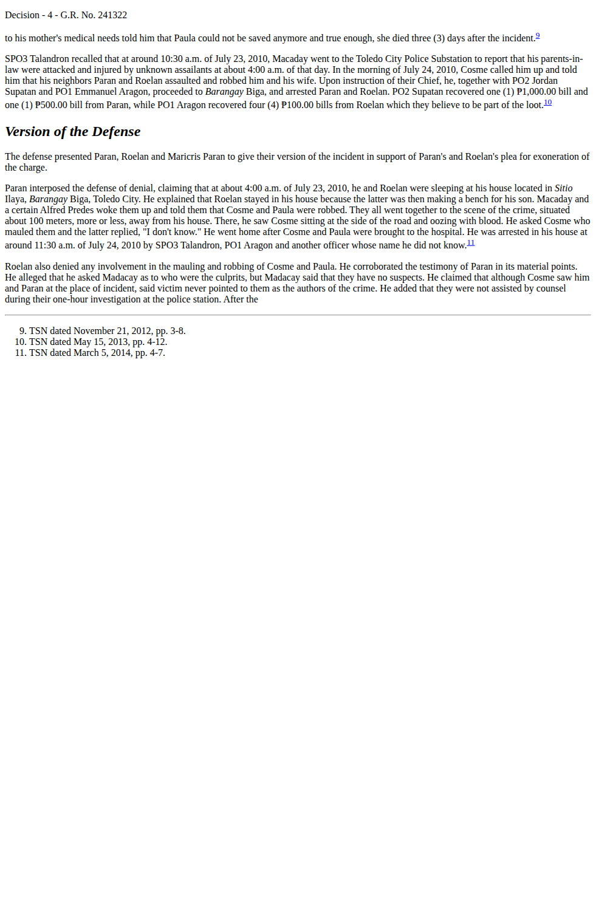Decision - 4 - G.R. No. 241322
to his mother's medical needs told him that Paula could not be saved anymore and true enough, she died three (3) days after the incident.9
SPO3 Talandron recalled that at around 10:30 a.m. of July 23, 2010, Macaday went to the Toledo City Police Substation to report that his parents-in-law were attacked and injured by unknown assailants at about 4:00 a.m. of that day. In the morning of July 24, 2010, Cosme called him up and told him that his neighbors Paran and Roelan assaulted and robbed him and his wife. Upon instruction of their Chief, he, together with PO2 Jordan Supatan and PO1 Emmanuel Aragon, proceeded to Barangay Biga, and arrested Paran and Roelan. PO2 Supatan recovered one (1) ₱1,000.00 bill and one (1) ₱500.00 bill from Paran, while PO1 Aragon recovered four (4) ₱100.00 bills from Roelan which they believe to be part of the loot.10
Version of the Defense
The defense presented Paran, Roelan and Maricris Paran to give their version of the incident in support of Paran's and Roelan's plea for exoneration of the charge.
Paran interposed the defense of denial, claiming that at about 4:00 a.m. of July 23, 2010, he and Roelan were sleeping at his house located in Sitio Ilaya, Barangay Biga, Toledo City. He explained that Roelan stayed in his house because the latter was then making a bench for his son. Macaday and a certain Alfred Predes woke them up and told them that Cosme and Paula were robbed. They all went together to the scene of the crime, situated about 100 meters, more or less, away from his house. There, he saw Cosme sitting at the side of the road and oozing with blood. He asked Cosme who mauled them and the latter replied, "I don't know." He went home after Cosme and Paula were brought to the hospital. He was arrested in his house at around 11:30 a.m. of July 24, 2010 by SPO3 Talandron, PO1 Aragon and another officer whose name he did not know.11
Roelan also denied any involvement in the mauling and robbing of Cosme and Paula. He corroborated the testimony of Paran in its material points. He alleged that he asked Madacay as to who were the culprits, but Madacay said that they have no suspects. He claimed that although Cosme saw him and Paran at the place of incident, said victim never pointed to them as the authors of the crime. He added that they were not assisted by counsel during their one-hour investigation at the police station. After the
TSN dated November 21, 2012, pp. 3-8.
TSN dated May 15, 2013, pp. 4-12.
TSN dated March 5, 2014, pp. 4-7.